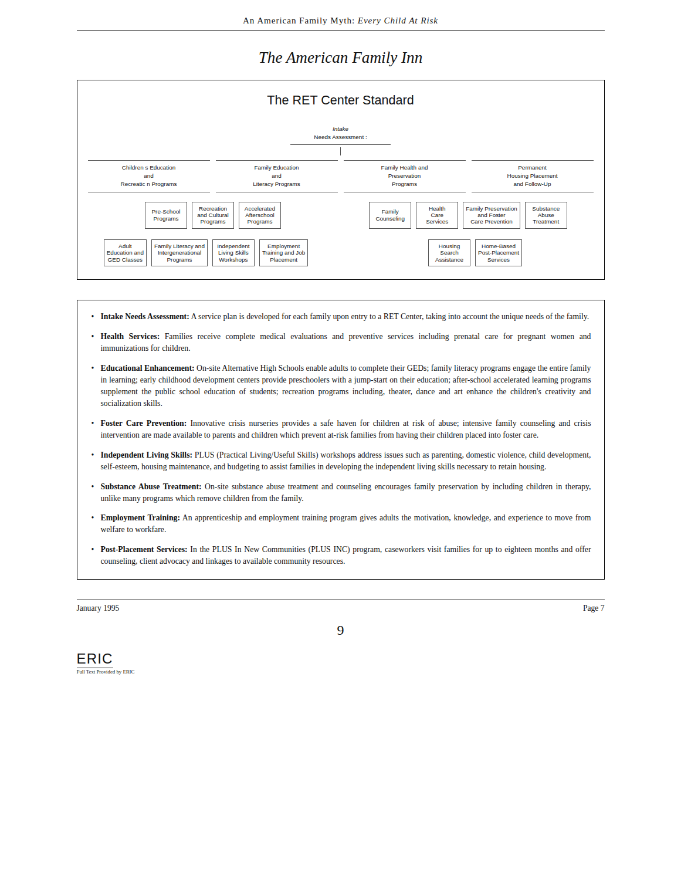An American Family Myth: Every Child At Risk
The American Family Inn
The RET Center Standard
Intake Needs Assessment :
Children s Education
and
Recreatic n Programs
Family Education
and
Literacy Programs
Family Health and
Preservation
Programs
Permanent
Housing Placement
and Follow-Up
Pre-School
Programs
Recreation
and Cultural
Programs
Accelerated
Afterschool
Programs
Family
Counseling
Health
Care
Services
Family Preservation
and Foster
Care Prevention
Substance
Abuse
Treatment
Adult
Education and
GED Classes
Family Literacy and
Intergenerational
Programs
Independent
Living Skills
Workshops
Employment
Training and Job
Placement
Housing
Search
Assistance
Home-Based
Post-Placement
Services
Intake Needs Assessment: A service plan is developed for each family upon entry to a RET Center, taking into account the unique needs of the family.
Health Services: Families receive complete medical evaluations and preventive services including prenatal care for pregnant women and immunizations for children.
Educational Enhancement: On-site Alternative High Schools enable adults to complete their GEDs; family literacy programs engage the entire family in learning; early childhood development centers provide preschoolers with a jump-start on their education; after-school accelerated learning programs supplement the public school education of students; recreation programs including, theater, dance and art enhance the children's creativity and socialization skills.
Foster Care Prevention: Innovative crisis nurseries provides a safe haven for children at risk of abuse; intensive family counseling and crisis intervention are made available to parents and children which prevent at-risk families from having their children placed into foster care.
Independent Living Skills: PLUS (Practical Living/Useful Skills) workshops address issues such as parenting, domestic violence, child development, self-esteem, housing maintenance, and budgeting to assist families in developing the independent living skills necessary to retain housing.
Substance Abuse Treatment: On-site substance abuse treatment and counseling encourages family preservation by including children in therapy, unlike many programs which remove children from the family.
Employment Training: An apprenticeship and employment training program gives adults the motivation, knowledge, and experience to move from welfare to workfare.
Post-Placement Services: In the PLUS In New Communities (PLUS INC) program, caseworkers visit families for up to eighteen months and offer counseling, client advocacy and linkages to available community resources.
January 1995 Page 7
9
ERIC Full Text Provided by ERIC